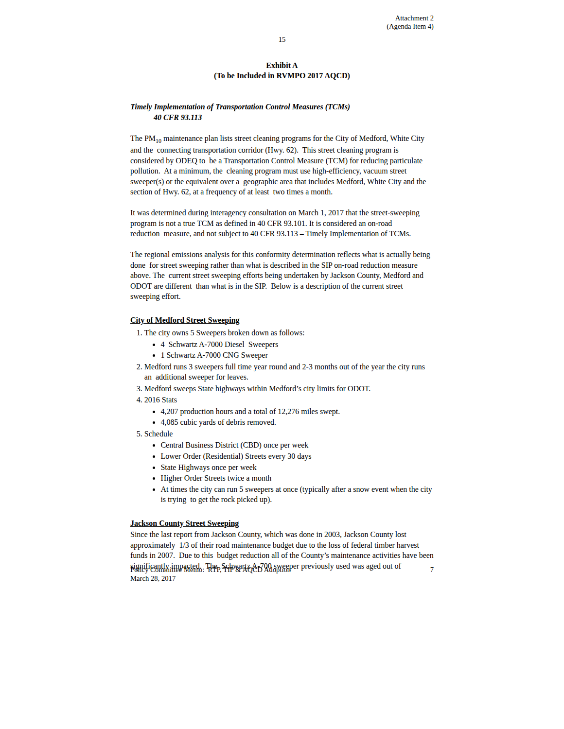Attachment 2
(Agenda Item 4)
15
Exhibit A
(To be Included in RVMPO 2017 AQCD)
Timely Implementation of Transportation Control Measures (TCMs)
40 CFR 93.113
The PM10 maintenance plan lists street cleaning programs for the City of Medford, White City and the connecting transportation corridor (Hwy. 62). This street cleaning program is considered by ODEQ to be a Transportation Control Measure (TCM) for reducing particulate pollution. At a minimum, the cleaning program must use high-efficiency, vacuum street sweeper(s) or the equivalent over a geographic area that includes Medford, White City and the section of Hwy. 62, at a frequency of at least two times a month.
It was determined during interagency consultation on March 1, 2017 that the street-sweeping program is not a true TCM as defined in 40 CFR 93.101. It is considered an on-road reduction measure, and not subject to 40 CFR 93.113 – Timely Implementation of TCMs.
The regional emissions analysis for this conformity determination reflects what is actually being done for street sweeping rather than what is described in the SIP on-road reduction measure above. The current street sweeping efforts being undertaken by Jackson County, Medford and ODOT are different than what is in the SIP. Below is a description of the current street sweeping effort.
City of Medford Street Sweeping
The city owns 5 Sweepers broken down as follows:
4 Schwartz A-7000 Diesel Sweepers
1 Schwartz A-7000 CNG Sweeper
Medford runs 3 sweepers full time year round and 2-3 months out of the year the city runs an additional sweeper for leaves.
Medford sweeps State highways within Medford’s city limits for ODOT.
2016 Stats
4,207 production hours and a total of 12,276 miles swept.
4,085 cubic yards of debris removed.
Schedule
Central Business District (CBD) once per week
Lower Order (Residential) Streets every 30 days
State Highways once per week
Higher Order Streets twice a month
At times the city can run 5 sweepers at once (typically after a snow event when the city is trying to get the rock picked up).
Jackson County Street Sweeping
Since the last report from Jackson County, which was done in 2003, Jackson County lost approximately 1/3 of their road maintenance budget due to the loss of federal timber harvest funds in 2007. Due to this budget reduction all of the County’s maintenance activities have been significantly impacted. The Schwartz A-700 sweeper previously used was aged out of
Policy Committee Memo: RTP, TIP & AQCD Adoption
March 28, 2017
7